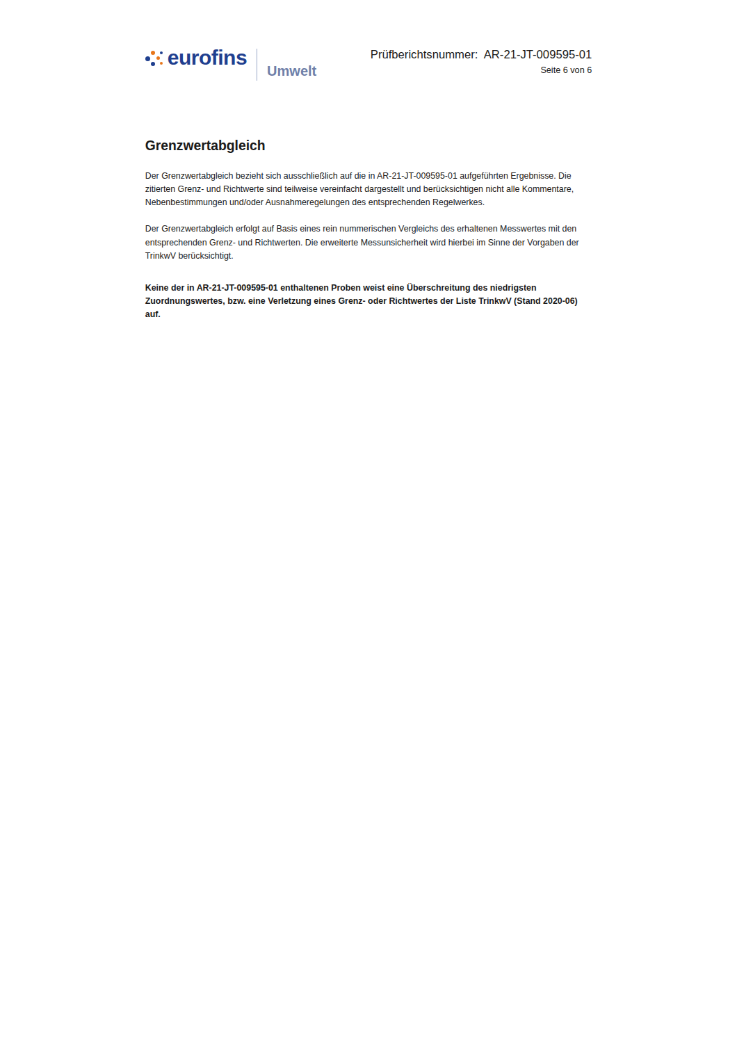eurofins
Umwelt
Prüfberichtsnummer: AR-21-JT-009595-01
Seite 6 von 6
Grenzwertabgleich
Der Grenzwertabgleich bezieht sich ausschließlich auf die in AR-21-JT-009595-01 aufgeführten Ergebnisse. Die zitierten Grenz- und Richtwerte sind teilweise vereinfacht dargestellt und berücksichtigen nicht alle Kommentare, Nebenbestimmungen und/oder Ausnahmeregelungen des entsprechenden Regelwerkes.
Der Grenzwertabgleich erfolgt auf Basis eines rein nummerischen Vergleichs des erhaltenen Messwertes mit den entsprechenden Grenz- und Richtwerten. Die erweiterte Messunsicherheit wird hierbei im Sinne der Vorgaben der TrinkwV berücksichtigt.
Keine der in AR-21-JT-009595-01 enthaltenen Proben weist eine Überschreitung des niedrigsten Zuordnungswertes, bzw. eine Verletzung eines Grenz- oder Richtwertes der Liste TrinkwV (Stand 2020-06) auf.